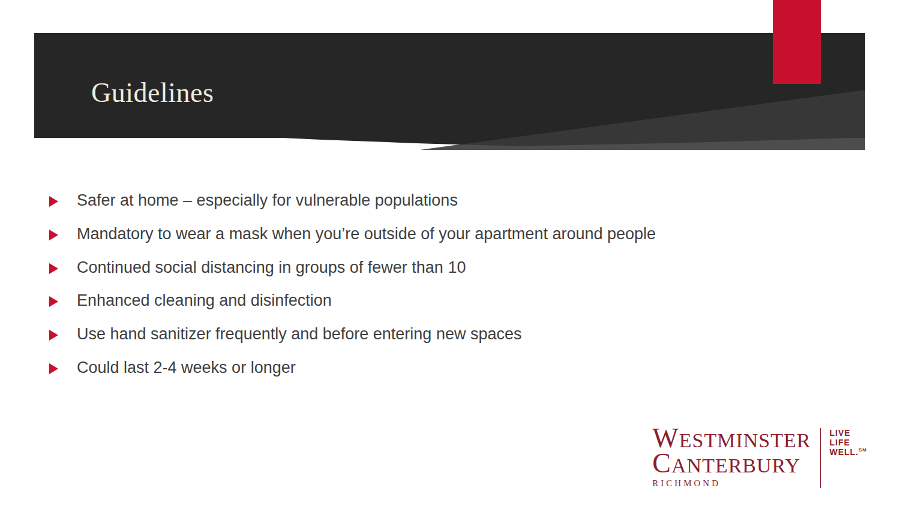Guidelines
Safer at home – especially for vulnerable populations
Mandatory to wear a mask when you’re outside of your apartment around people
Continued social distancing in groups of fewer than 10
Enhanced cleaning and disinfection
Use hand sanitizer frequently and before entering new spaces
Could last 2-4 weeks or longer
WESTMINSTER
CANTERBURY
RICHMOND
LIVE
LIFE
WELL.SM